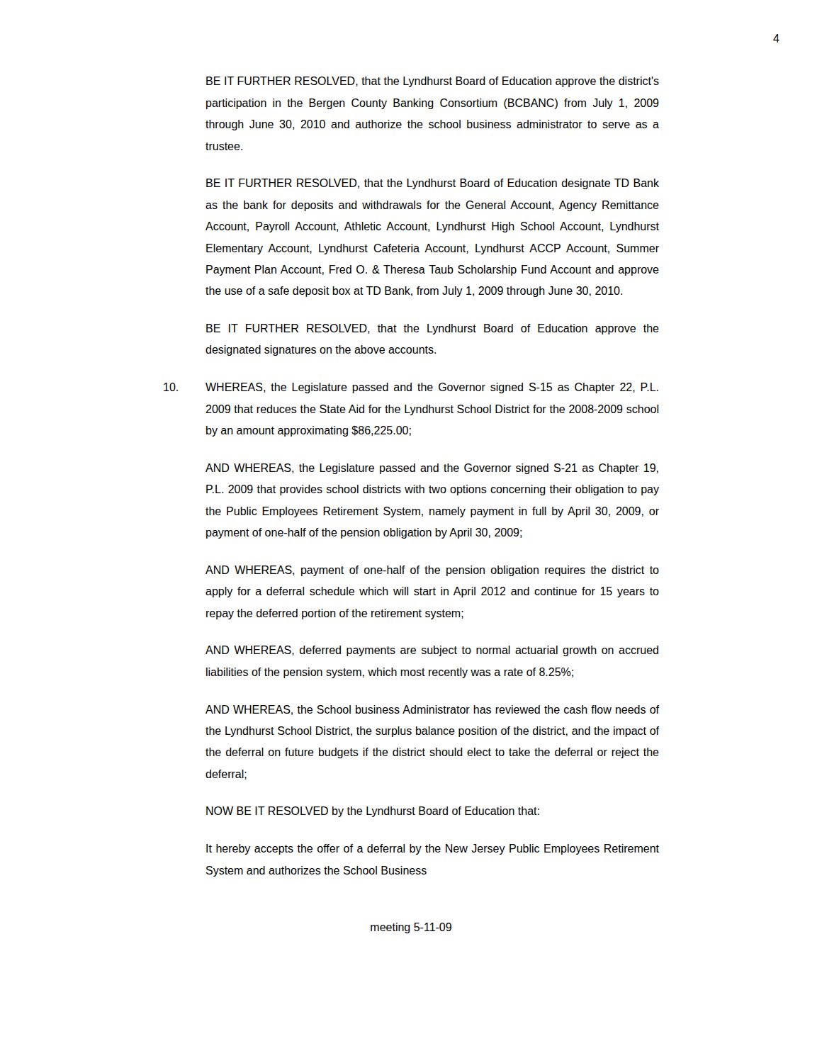4
BE IT FURTHER RESOLVED, that the Lyndhurst Board of Education approve the district's participation in the Bergen County Banking Consortium (BCBANC) from July 1, 2009 through June 30, 2010 and authorize the school business administrator to serve as a trustee.
BE IT FURTHER RESOLVED, that the Lyndhurst Board of Education designate TD Bank as the bank for deposits and withdrawals for the General Account, Agency Remittance Account, Payroll Account, Athletic Account, Lyndhurst High School Account, Lyndhurst Elementary Account, Lyndhurst Cafeteria Account, Lyndhurst ACCP Account, Summer Payment Plan Account, Fred O. & Theresa Taub Scholarship Fund Account and approve the use of a safe deposit box at TD Bank, from July 1, 2009 through June 30, 2010.
BE IT FURTHER RESOLVED, that the Lyndhurst Board of Education approve the designated signatures on the above accounts.
10.
WHEREAS, the Legislature passed and the Governor signed S-15 as Chapter 22, P.L. 2009 that reduces the State Aid for the Lyndhurst School District for the 2008-2009 school by an amount approximating $86,225.00;
AND WHEREAS, the Legislature passed and the Governor signed S-21 as Chapter 19, P.L. 2009 that provides school districts with two options concerning their obligation to pay the Public Employees Retirement System, namely payment in full by April 30, 2009, or payment of one-half of the pension obligation by April 30, 2009;
AND WHEREAS, payment of one-half of the pension obligation requires the district to apply for a deferral schedule which will start in April 2012 and continue for 15 years to repay the deferred portion of the retirement system;
AND WHEREAS, deferred payments are subject to normal actuarial growth on accrued liabilities of the pension system, which most recently was a rate of 8.25%;
AND WHEREAS, the School business Administrator has reviewed the cash flow needs of the Lyndhurst School District, the surplus balance position of the district, and the impact of the deferral on future budgets if the district should elect to take the deferral or reject the deferral;
NOW BE IT RESOLVED by the Lyndhurst Board of Education that:
It hereby accepts the offer of a deferral by the New Jersey Public Employees Retirement System and authorizes the School Business
meeting 5-11-09